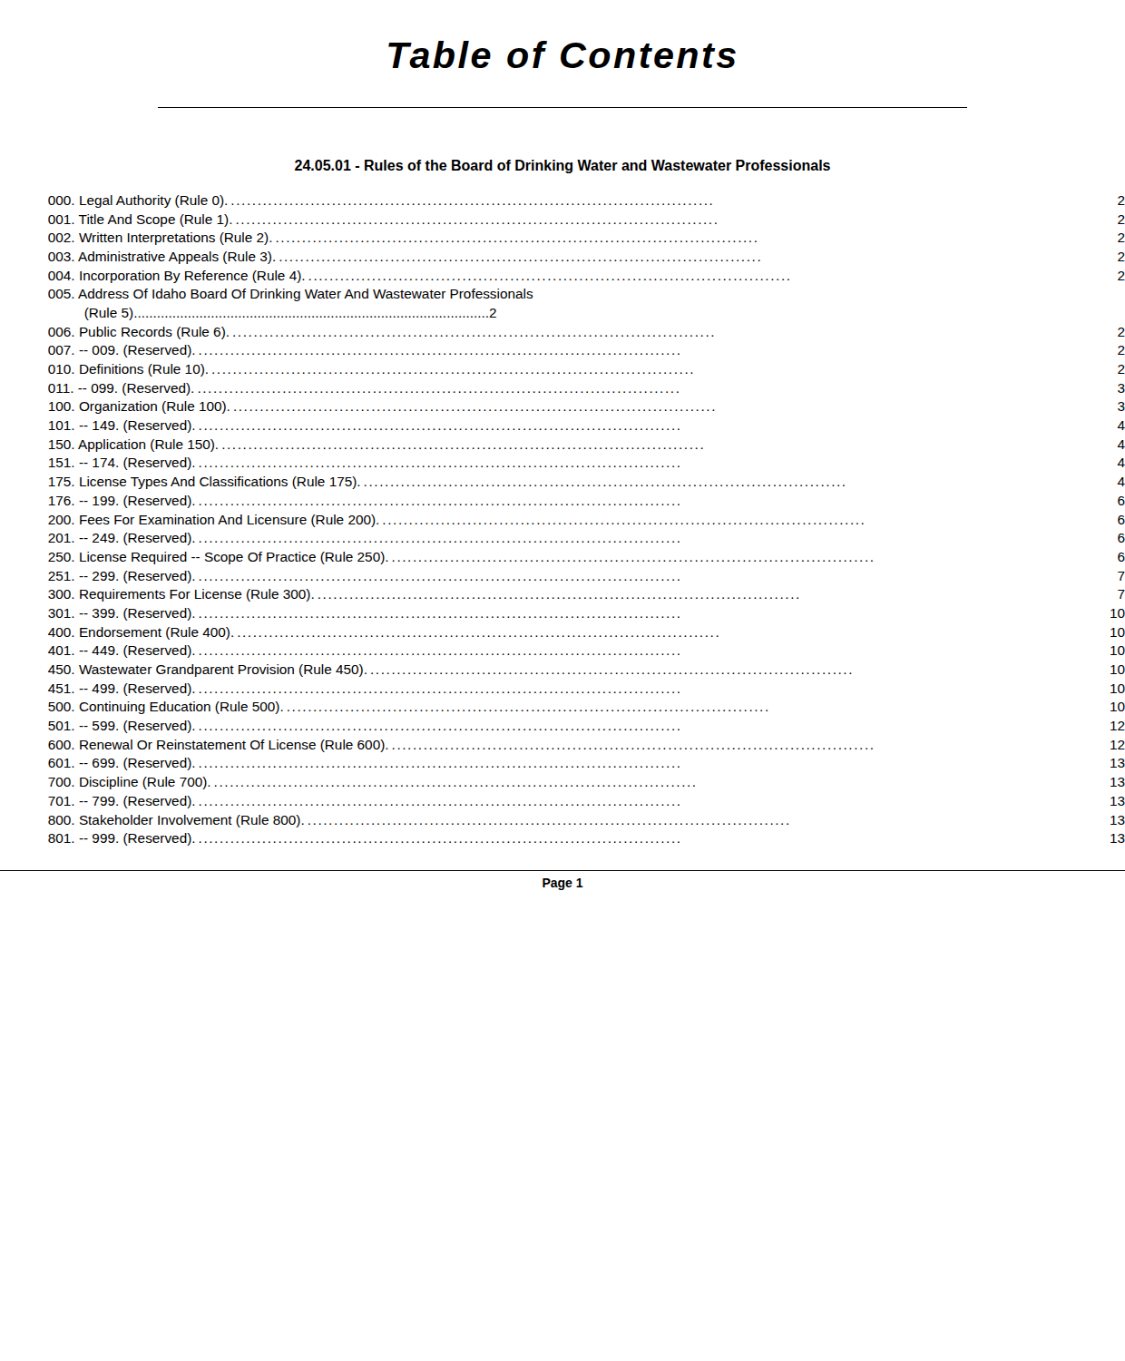Table of Contents
24.05.01 - Rules of the Board of Drinking Water and Wastewater Professionals
000. Legal Authority (Rule 0)............................................................................................ 2
001. Title And Scope (Rule 1)............................................................................................ 2
002. Written Interpretations (Rule 2)............................................................................................ 2
003. Administrative Appeals (Rule 3)............................................................................................ 2
004. Incorporation By Reference (Rule 4)............................................................................................ 2
005. Address Of Idaho Board Of Drinking Water And Wastewater Professionals (Rule 5)............................................................................................ 2
006. Public Records (Rule 6)............................................................................................ 2
007. -- 009. (Reserved)............................................................................................ 2
010. Definitions (Rule 10)............................................................................................ 2
011. -- 099. (Reserved)............................................................................................ 3
100. Organization (Rule 100)............................................................................................ 3
101. -- 149. (Reserved)............................................................................................ 4
150. Application (Rule 150)............................................................................................ 4
151. -- 174. (Reserved)............................................................................................ 4
175. License Types And Classifications (Rule 175)............................................................................................ 4
176. -- 199. (Reserved)............................................................................................ 6
200. Fees For Examination And Licensure (Rule 200)............................................................................................ 6
201. -- 249. (Reserved)............................................................................................ 6
250. License Required -- Scope Of Practice (Rule 250)............................................................................................ 6
251. -- 299. (Reserved)............................................................................................ 7
300. Requirements For License (Rule 300)............................................................................................ 7
301. -- 399. (Reserved)............................................................................................ 10
400. Endorsement (Rule 400)............................................................................................ 10
401. -- 449. (Reserved)............................................................................................ 10
450. Wastewater Grandparent Provision (Rule 450)............................................................................................ 10
451. -- 499. (Reserved)............................................................................................ 10
500. Continuing Education (Rule 500)............................................................................................ 10
501. -- 599. (Reserved)............................................................................................ 12
600. Renewal Or Reinstatement Of License (Rule 600)............................................................................................ 12
601. -- 699. (Reserved)............................................................................................ 13
700. Discipline (Rule 700)............................................................................................ 13
701. -- 799. (Reserved)............................................................................................ 13
800. Stakeholder Involvement (Rule 800)............................................................................................ 13
801. -- 999. (Reserved)............................................................................................ 13
Page 1